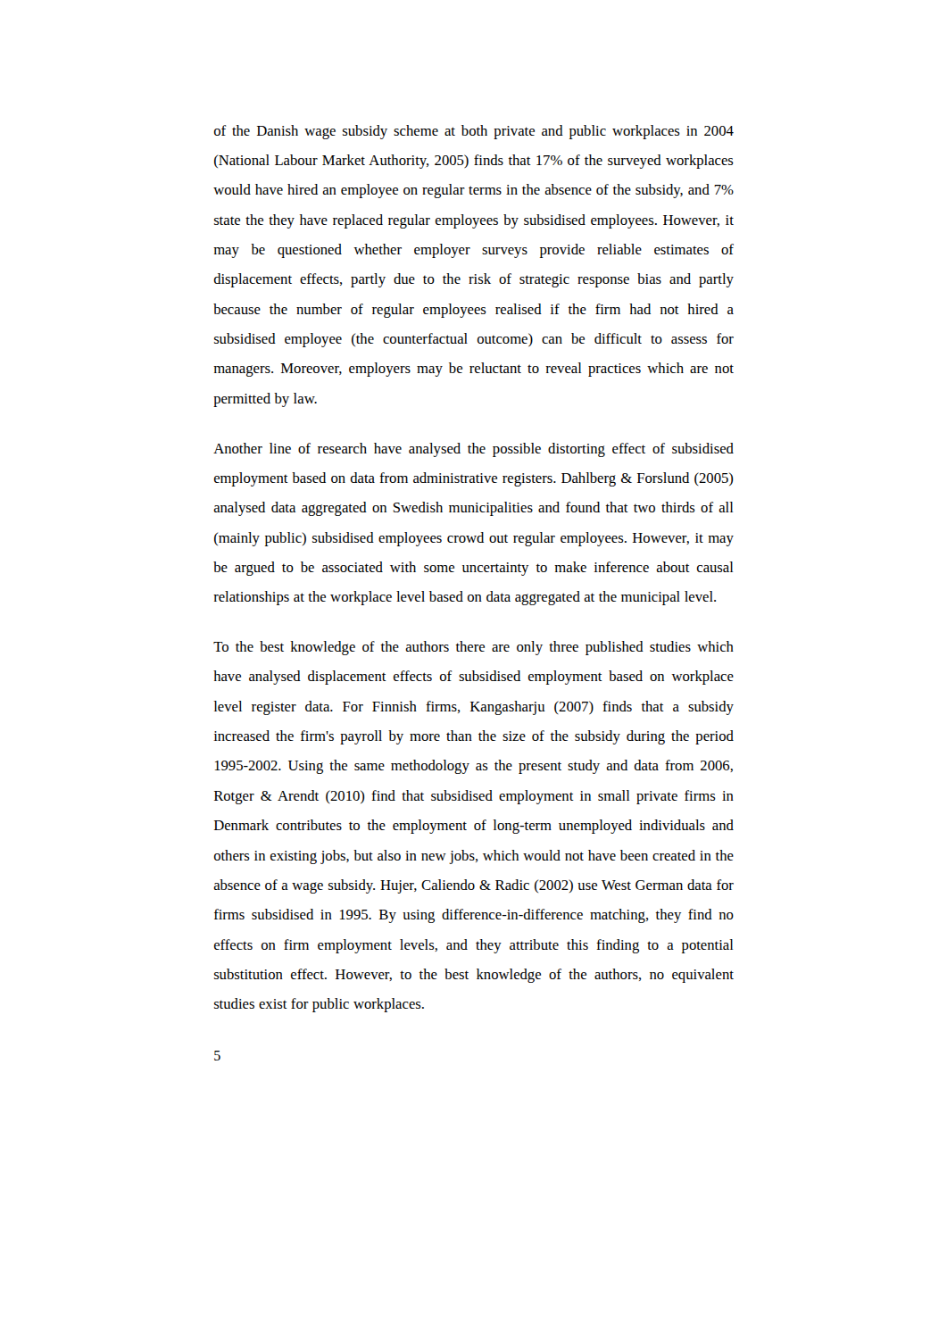of the Danish wage subsidy scheme at both private and public workplaces in 2004 (National Labour Market Authority, 2005) finds that 17% of the surveyed workplaces would have hired an employee on regular terms in the absence of the subsidy, and 7% state the they have replaced regular employees by subsidised employees. However, it may be questioned whether employer surveys provide reliable estimates of displacement effects, partly due to the risk of strategic response bias and partly because the number of regular employees realised if the firm had not hired a subsidised employee (the counterfactual outcome) can be difficult to assess for managers. Moreover, employers may be reluctant to reveal practices which are not permitted by law.
Another line of research have analysed the possible distorting effect of subsidised employment based on data from administrative registers. Dahlberg & Forslund (2005) analysed data aggregated on Swedish municipalities and found that two thirds of all (mainly public) subsidised employees crowd out regular employees. However, it may be argued to be associated with some uncertainty to make inference about causal relationships at the workplace level based on data aggregated at the municipal level.
To the best knowledge of the authors there are only three published studies which have analysed displacement effects of subsidised employment based on workplace level register data. For Finnish firms, Kangasharju (2007) finds that a subsidy increased the firm's payroll by more than the size of the subsidy during the period 1995-2002. Using the same methodology as the present study and data from 2006, Rotger & Arendt (2010) find that subsidised employment in small private firms in Denmark contributes to the employment of long-term unemployed individuals and others in existing jobs, but also in new jobs, which would not have been created in the absence of a wage subsidy. Hujer, Caliendo & Radic (2002) use West German data for firms subsidised in 1995. By using difference-in-difference matching, they find no effects on firm employment levels, and they attribute this finding to a potential substitution effect. However, to the best knowledge of the authors, no equivalent studies exist for public workplaces.
5